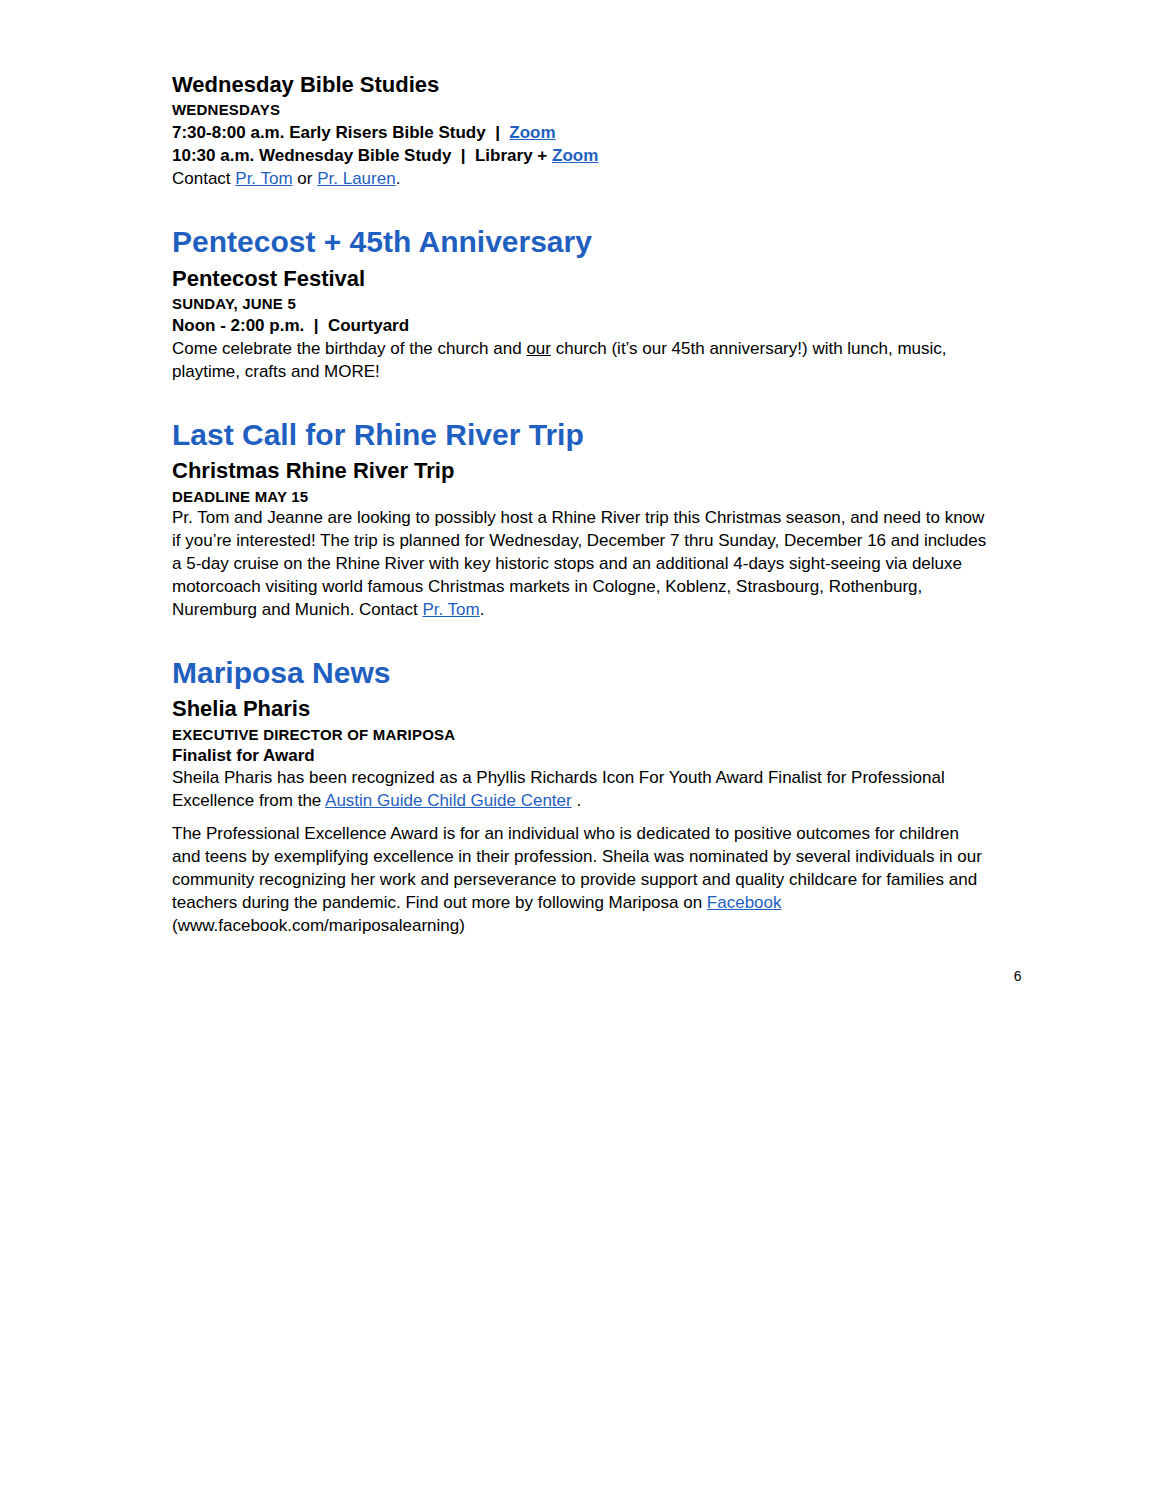Wednesday Bible Studies
WEDNESDAYS
7:30-8:00 a.m. Early Risers Bible Study | Zoom
10:30 a.m. Wednesday Bible Study | Library + Zoom
Contact Pr. Tom or Pr. Lauren.
Pentecost + 45th Anniversary
Pentecost Festival
SUNDAY, JUNE 5
Noon - 2:00 p.m. | Courtyard
Come celebrate the birthday of the church and our church (it’s our 45th anniversary!) with lunch, music, playtime, crafts and MORE!
Last Call for Rhine River Trip
Christmas Rhine River Trip
DEADLINE MAY 15
Pr. Tom and Jeanne are looking to possibly host a Rhine River trip this Christmas season, and need to know if you’re interested! The trip is planned for Wednesday, December 7 thru Sunday, December 16 and includes a 5-day cruise on the Rhine River with key historic stops and an additional 4-days sight-seeing via deluxe motorcoach visiting world famous Christmas markets in Cologne, Koblenz, Strasbourg, Rothenburg, Nuremburg and Munich. Contact Pr. Tom.
Mariposa News
Shelia Pharis
EXECUTIVE DIRECTOR OF MARIPOSA
Finalist for Award
Sheila Pharis has been recognized as a Phyllis Richards Icon For Youth Award Finalist for Professional Excellence from the Austin Guide Child Guide Center .
The Professional Excellence Award is for an individual who is dedicated to positive outcomes for children and teens by exemplifying excellence in their profession. Sheila was nominated by several individuals in our community recognizing her work and perseverance to provide support and quality childcare for families and teachers during the pandemic. Find out more by following Mariposa on Facebook (www.facebook.com/mariposalearning)
6